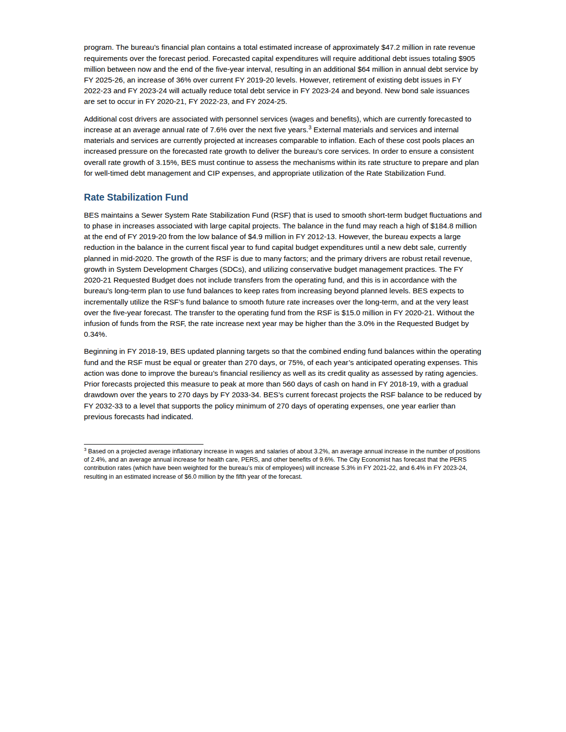program. The bureau’s financial plan contains a total estimated increase of approximately $47.2 million in rate revenue requirements over the forecast period. Forecasted capital expenditures will require additional debt issues totaling $905 million between now and the end of the five-year interval, resulting in an additional $64 million in annual debt service by FY 2025-26, an increase of 36% over current FY 2019-20 levels. However, retirement of existing debt issues in FY 2022-23 and FY 2023-24 will actually reduce total debt service in FY 2023-24 and beyond. New bond sale issuances are set to occur in FY 2020-21, FY 2022-23, and FY 2024-25.
Additional cost drivers are associated with personnel services (wages and benefits), which are currently forecasted to increase at an average annual rate of 7.6% over the next five years.3 External materials and services and internal materials and services are currently projected at increases comparable to inflation. Each of these cost pools places an increased pressure on the forecasted rate growth to deliver the bureau’s core services. In order to ensure a consistent overall rate growth of 3.15%, BES must continue to assess the mechanisms within its rate structure to prepare and plan for well-timed debt management and CIP expenses, and appropriate utilization of the Rate Stabilization Fund.
Rate Stabilization Fund
BES maintains a Sewer System Rate Stabilization Fund (RSF) that is used to smooth short-term budget fluctuations and to phase in increases associated with large capital projects. The balance in the fund may reach a high of $184.8 million at the end of FY 2019-20 from the low balance of $4.9 million in FY 2012-13. However, the bureau expects a large reduction in the balance in the current fiscal year to fund capital budget expenditures until a new debt sale, currently planned in mid-2020. The growth of the RSF is due to many factors; and the primary drivers are robust retail revenue, growth in System Development Charges (SDCs), and utilizing conservative budget management practices. The FY 2020-21 Requested Budget does not include transfers from the operating fund, and this is in accordance with the bureau’s long-term plan to use fund balances to keep rates from increasing beyond planned levels. BES expects to incrementally utilize the RSF’s fund balance to smooth future rate increases over the long-term, and at the very least over the five-year forecast. The transfer to the operating fund from the RSF is $15.0 million in FY 2020-21. Without the infusion of funds from the RSF, the rate increase next year may be higher than the 3.0% in the Requested Budget by 0.34%.
Beginning in FY 2018-19, BES updated planning targets so that the combined ending fund balances within the operating fund and the RSF must be equal or greater than 270 days, or 75%, of each year’s anticipated operating expenses. This action was done to improve the bureau’s financial resiliency as well as its credit quality as assessed by rating agencies. Prior forecasts projected this measure to peak at more than 560 days of cash on hand in FY 2018-19, with a gradual drawdown over the years to 270 days by FY 2033-34. BES’s current forecast projects the RSF balance to be reduced by FY 2032-33 to a level that supports the policy minimum of 270 days of operating expenses, one year earlier than previous forecasts had indicated.
3 Based on a projected average inflationary increase in wages and salaries of about 3.2%, an average annual increase in the number of positions of 2.4%, and an average annual increase for health care, PERS, and other benefits of 9.6%. The City Economist has forecast that the PERS contribution rates (which have been weighted for the bureau’s mix of employees) will increase 5.3% in FY 2021-22, and 6.4% in FY 2023-24, resulting in an estimated increase of $6.0 million by the fifth year of the forecast.